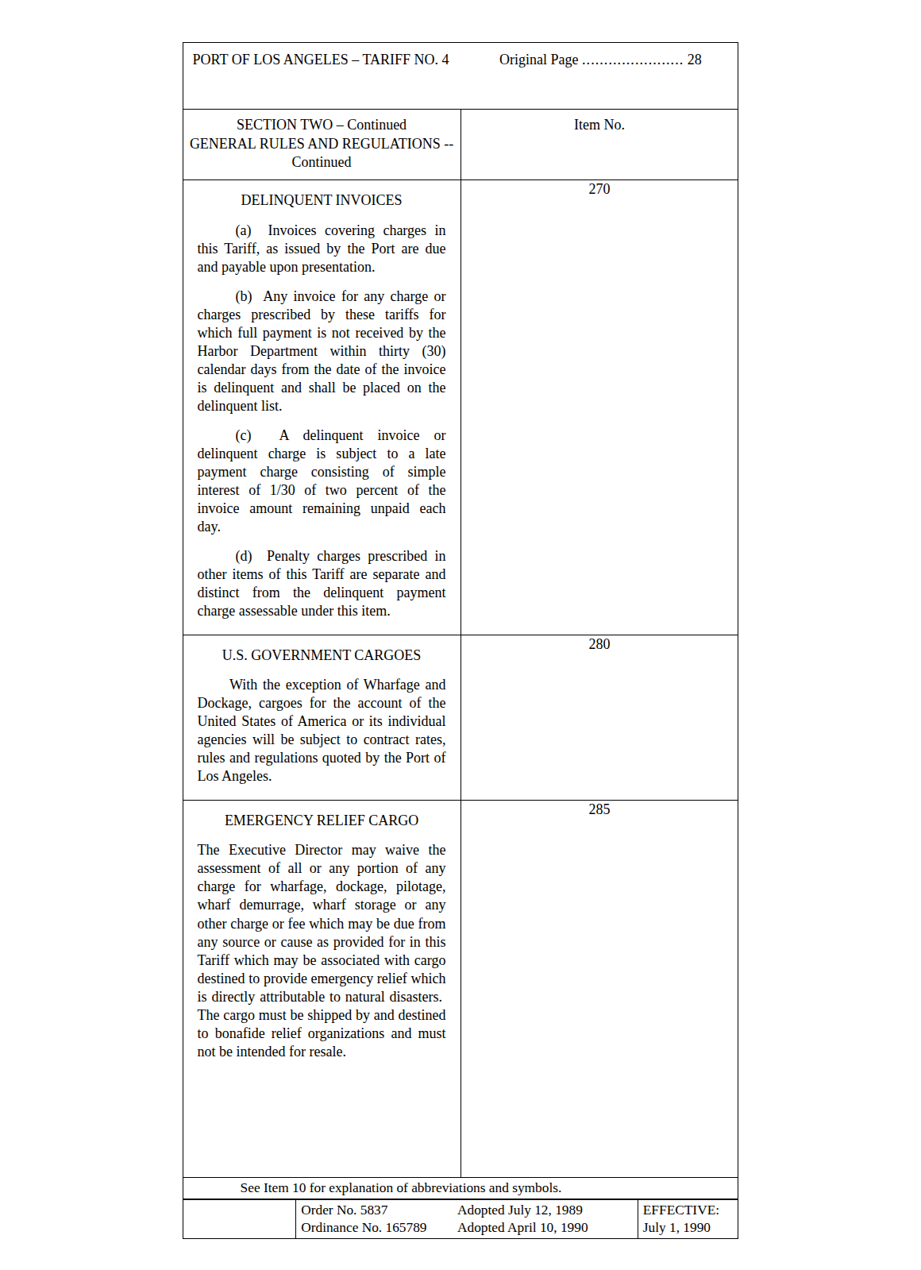| PORT OF LOS ANGELES – TARIFF NO. 4 Original Page ....................... 28 |
| SECTION TWO – Continued GENERAL RULES AND REGULATIONS -- Continued | Item No. |
| DELINQUENT INVOICES (a) Invoices covering charges in this Tariff, as issued by the Port are due and payable upon presentation. (b) Any invoice for any charge or charges prescribed by these tariffs for which full payment is not received by the Harbor Department within thirty (30) calendar days from the date of the invoice is delinquent and shall be placed on the delinquent list. (c) A delinquent invoice or delinquent charge is subject to a late payment charge consisting of simple interest of 1/30 of two percent of the invoice amount remaining unpaid each day. (d) Penalty charges prescribed in other items of this Tariff are separate and distinct from the delinquent payment charge assessable under this item. | 270 |
| U.S. GOVERNMENT CARGOES With the exception of Wharfage and Dockage, cargoes for the account of the United States of America or its individual agencies will be subject to contract rates, rules and regulations quoted by the Port of Los Angeles. | 280 |
| EMERGENCY RELIEF CARGO The Executive Director may waive the assessment of all or any portion of any charge for wharfage, dockage, pilotage, wharf demurrage, wharf storage or any other charge or fee which may be due from any source or cause as provided for in this Tariff which may be associated with cargo destined to provide emergency relief which is directly attributable to natural disasters. The cargo must be shipped by and destined to bonafide relief organizations and must not be intended for resale. | 285 |
| See Item 10 for explanation of abbreviations and symbols. |
| | Order No. 5837 Adopted July 12, 1989 Ordinance No. 165789 Adopted April 10, 1990 | EFFECTIVE: July 1, 1990 |